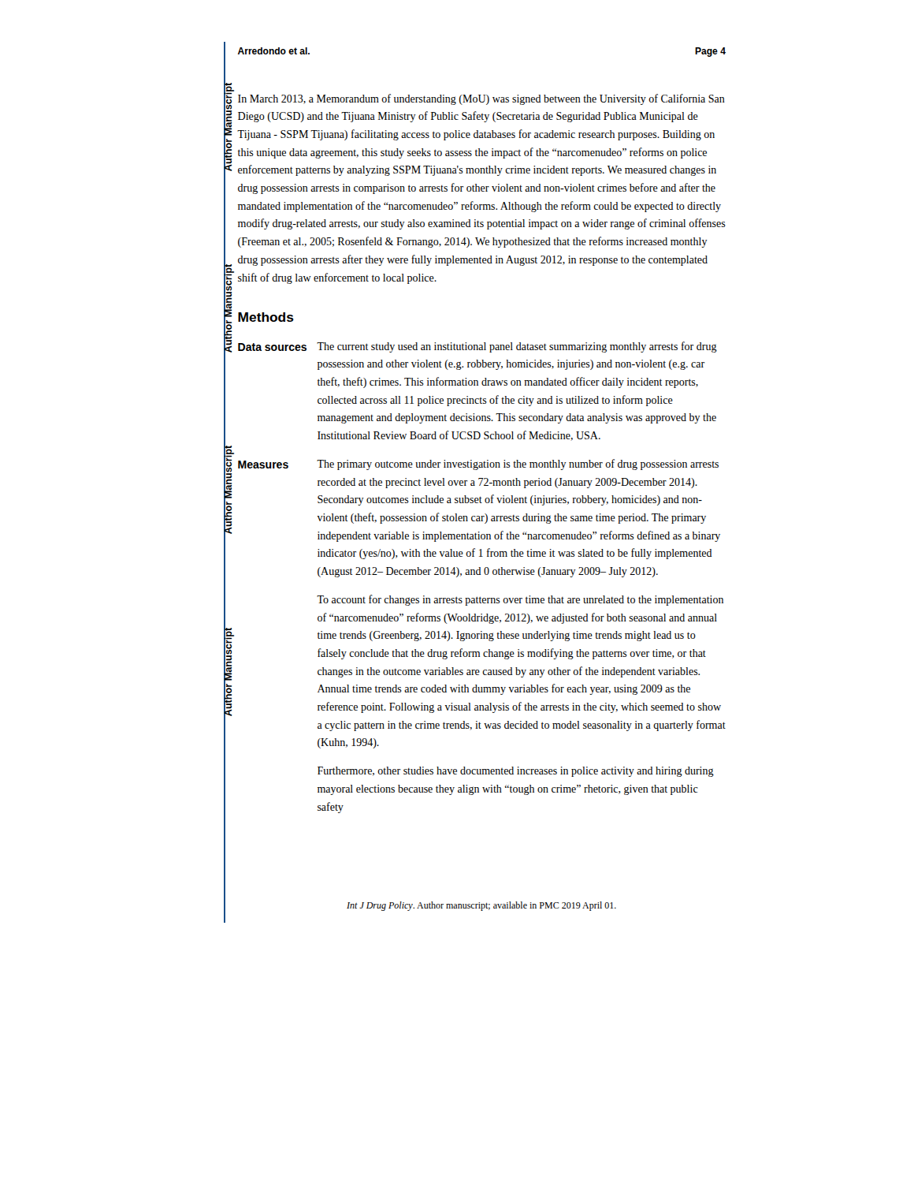Author Manuscript
Author Manuscript
Author Manuscript
Author Manuscript
Arredondo et al. Page 4
In March 2013, a Memorandum of understanding (MoU) was signed between the University of California San Diego (UCSD) and the Tijuana Ministry of Public Safety (Secretaria de Seguridad Publica Municipal de Tijuana - SSPM Tijuana) facilitating access to police databases for academic research purposes. Building on this unique data agreement, this study seeks to assess the impact of the “narcomenudeo” reforms on police enforcement patterns by analyzing SSPM Tijuana's monthly crime incident reports. We measured changes in drug possession arrests in comparison to arrests for other violent and non-violent crimes before and after the mandated implementation of the “narcomenudeo” reforms. Although the reform could be expected to directly modify drug-related arrests, our study also examined its potential impact on a wider range of criminal offenses (Freeman et al., 2005; Rosenfeld & Fornango, 2014). We hypothesized that the reforms increased monthly drug possession arrests after they were fully implemented in August 2012, in response to the contemplated shift of drug law enforcement to local police.
Methods
Data sources
The current study used an institutional panel dataset summarizing monthly arrests for drug possession and other violent (e.g. robbery, homicides, injuries) and non-violent (e.g. car theft, theft) crimes. This information draws on mandated officer daily incident reports, collected across all 11 police precincts of the city and is utilized to inform police management and deployment decisions. This secondary data analysis was approved by the Institutional Review Board of UCSD School of Medicine, USA.
Measures
The primary outcome under investigation is the monthly number of drug possession arrests recorded at the precinct level over a 72-month period (January 2009-December 2014). Secondary outcomes include a subset of violent (injuries, robbery, homicides) and non-violent (theft, possession of stolen car) arrests during the same time period. The primary independent variable is implementation of the “narcomenudeo” reforms defined as a binary indicator (yes/no), with the value of 1 from the time it was slated to be fully implemented (August 2012– December 2014), and 0 otherwise (January 2009– July 2012).
To account for changes in arrests patterns over time that are unrelated to the implementation of “narcomenudeo” reforms (Wooldridge, 2012), we adjusted for both seasonal and annual time trends (Greenberg, 2014). Ignoring these underlying time trends might lead us to falsely conclude that the drug reform change is modifying the patterns over time, or that changes in the outcome variables are caused by any other of the independent variables. Annual time trends are coded with dummy variables for each year, using 2009 as the reference point. Following a visual analysis of the arrests in the city, which seemed to show a cyclic pattern in the crime trends, it was decided to model seasonality in a quarterly format (Kuhn, 1994).
Furthermore, other studies have documented increases in police activity and hiring during mayoral elections because they align with “tough on crime” rhetoric, given that public safety
Int J Drug Policy. Author manuscript; available in PMC 2019 April 01.